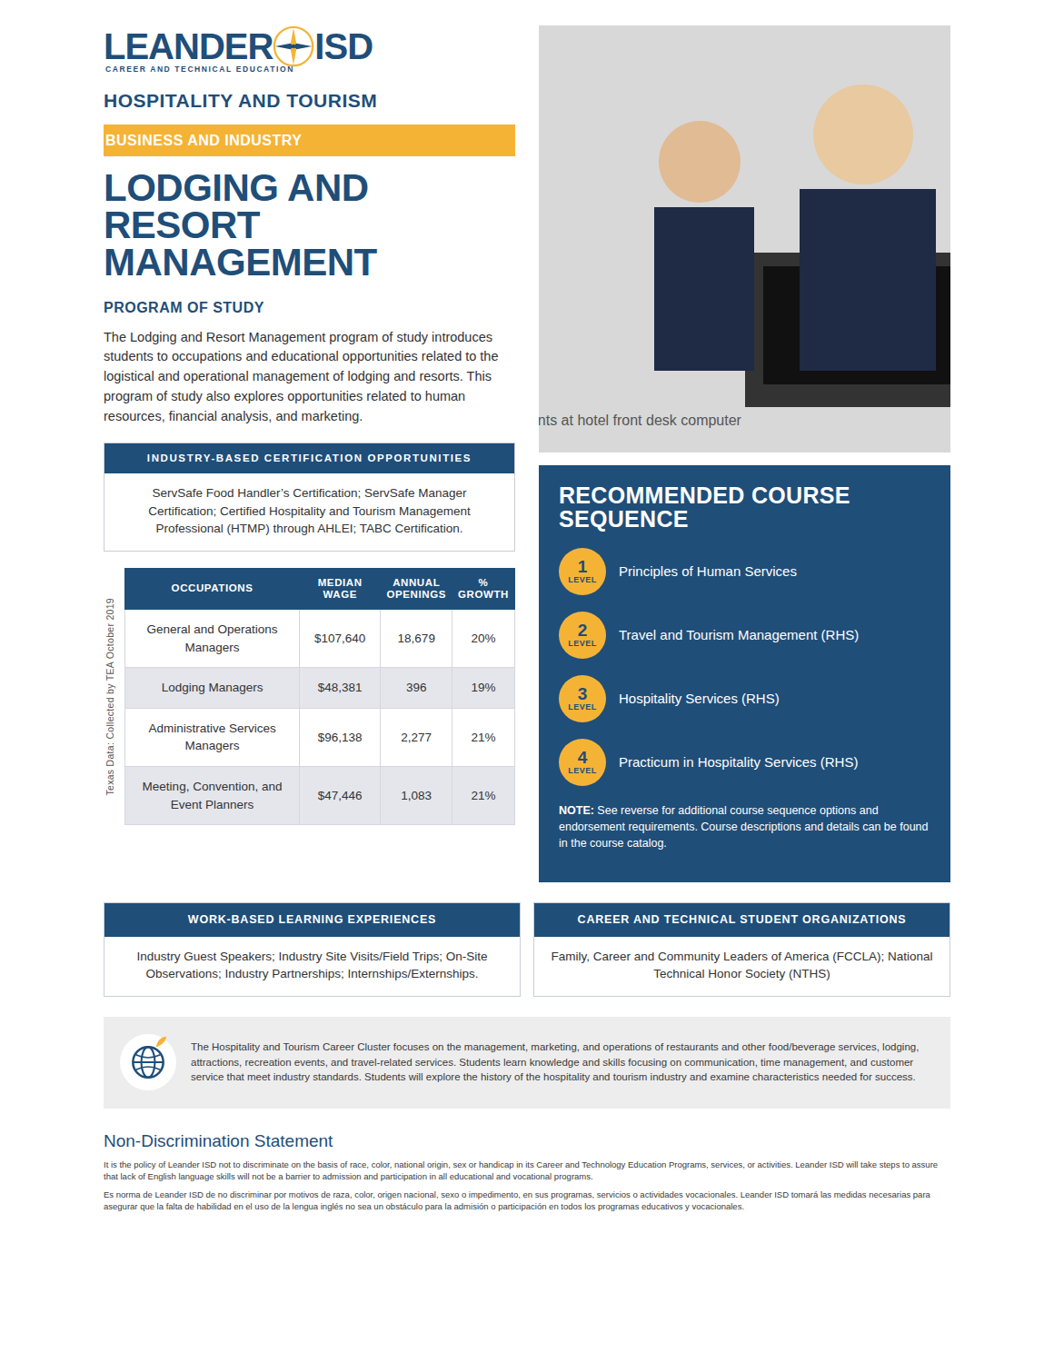LEANDER ISD
Career and Technical Education
Hospitality and Tourism
Business and Industry
Lodging and Resort
Management
Program of Study
The Lodging and Resort Management program of study introduces students to occupations and educational opportunities related to the logistical and operational management of lodging and resorts. This program of study also explores opportunities related to human resources, financial analysis, and marketing.
Industry-Based Certification Opportunities
ServSafe Food Handler’s Certification; ServSafe Manager Certification; Certified Hospitality and Tourism Management Professional (HTMP) through AHLEI; TABC Certification.
Texas Data: Collected by TEA October 2019
| Occupations | Median Wage | Annual Openings | % Growth |
| --- | --- | --- | --- |
| General and Operations Managers | $107,640 | 18,679 | 20% |
| Lodging Managers | $48,381 | 396 | 19% |
| Administrative Services Managers | $96,138 | 2,277 | 21% |
| Meeting, Convention, and Event Planners | $47,446 | 1,083 | 21% |
Recommended Course Sequence
1 LEVEL
Principles of Human Services
2 LEVEL
Travel and Tourism Management (RHS)
3 LEVEL
Hospitality Services (RHS)
4 LEVEL
Practicum in Hospitality Services (RHS)
NOTE: See reverse for additional course sequence options and endorsement requirements. Course descriptions and details can be found in the course catalog.
Work-Based Learning Experiences
Industry Guest Speakers; Industry Site Visits/Field Trips; On-Site Observations; Industry Partnerships; Internships/Externships.
Career and Technical Student Organizations
Family, Career and Community Leaders of America (FCCLA); National Technical Honor Society (NTHS)
The Hospitality and Tourism Career Cluster focuses on the management, marketing, and operations of restaurants and other food/beverage services, lodging, attractions, recreation events, and travel-related services. Students learn knowledge and skills focusing on communication, time management, and customer service that meet industry standards. Students will explore the history of the hospitality and tourism industry and examine characteristics needed for success.
Non-Discrimination Statement
It is the policy of Leander ISD not to discriminate on the basis of race, color, national origin, sex or handicap in its Career and Technology Education Programs, services, or activities. Leander ISD will take steps to assure that lack of English language skills will not be a barrier to admission and participation in all educational and vocational programs.
Es norma de Leander ISD de no discriminar por motivos de raza, color, origen nacional, sexo o impedimento, en sus programas, servicios o actividades vocacionales. Leander ISD tomará las medidas necesarias para asegurar que la falta de habilidad en el uso de la lengua inglés no sea un obstáculo para la admisión o participación en todos los programas educativos y vocacionales.